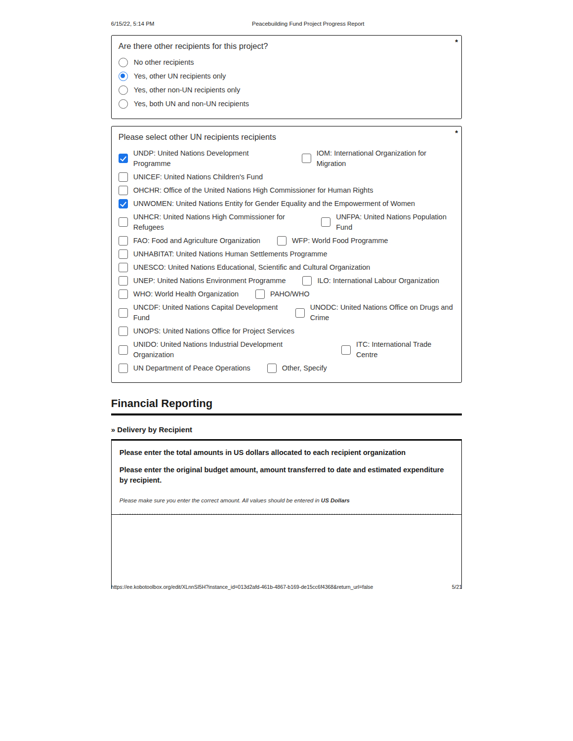6/15/22, 5:14 PM Peacebuilding Fund Project Progress Report
*
Are there other recipients for this project?
No other recipients
Yes, other UN recipients only
Yes, other non-UN recipients only
Yes, both UN and non-UN recipients
*
Please select other UN recipients recipients
UNDP: United Nations Development Programme IOM: International Organization for Migration
UNICEF: United Nations Children's Fund
OHCHR: Office of the United Nations High Commissioner for Human Rights
UNWOMEN: United Nations Entity for Gender Equality and the Empowerment of Women
UNHCR: United Nations High Commissioner for Refugees UNFPA: United Nations Population Fund
FAO: Food and Agriculture Organization WFP: World Food Programme
UNHABITAT: United Nations Human Settlements Programme
UNESCO: United Nations Educational, Scientific and Cultural Organization
UNEP: United Nations Environment Programme ILO: International Labour Organization
WHO: World Health Organization PAHO/WHO
UNCDF: United Nations Capital Development Fund UNODC: United Nations Office on Drugs and Crime
UNOPS: United Nations Office for Project Services
UNIDO: United Nations Industrial Development Organization ITC: International Trade Centre
UN Department of Peace Operations Other, Specify
Financial Reporting
» Delivery by Recipient
Please enter the total amounts in US dollars allocated to each recipient organization
Please enter the original budget amount, amount transferred to date and estimated expenditure by recipient.
Please make sure you enter the correct amount. All values should be entered in US Dollars
https://ee.kobotoolbox.org/edit/XLnnSI5H?instance_id=013d2afd-461b-4867-b169-de15cc6f4368&return_url=false 5/21